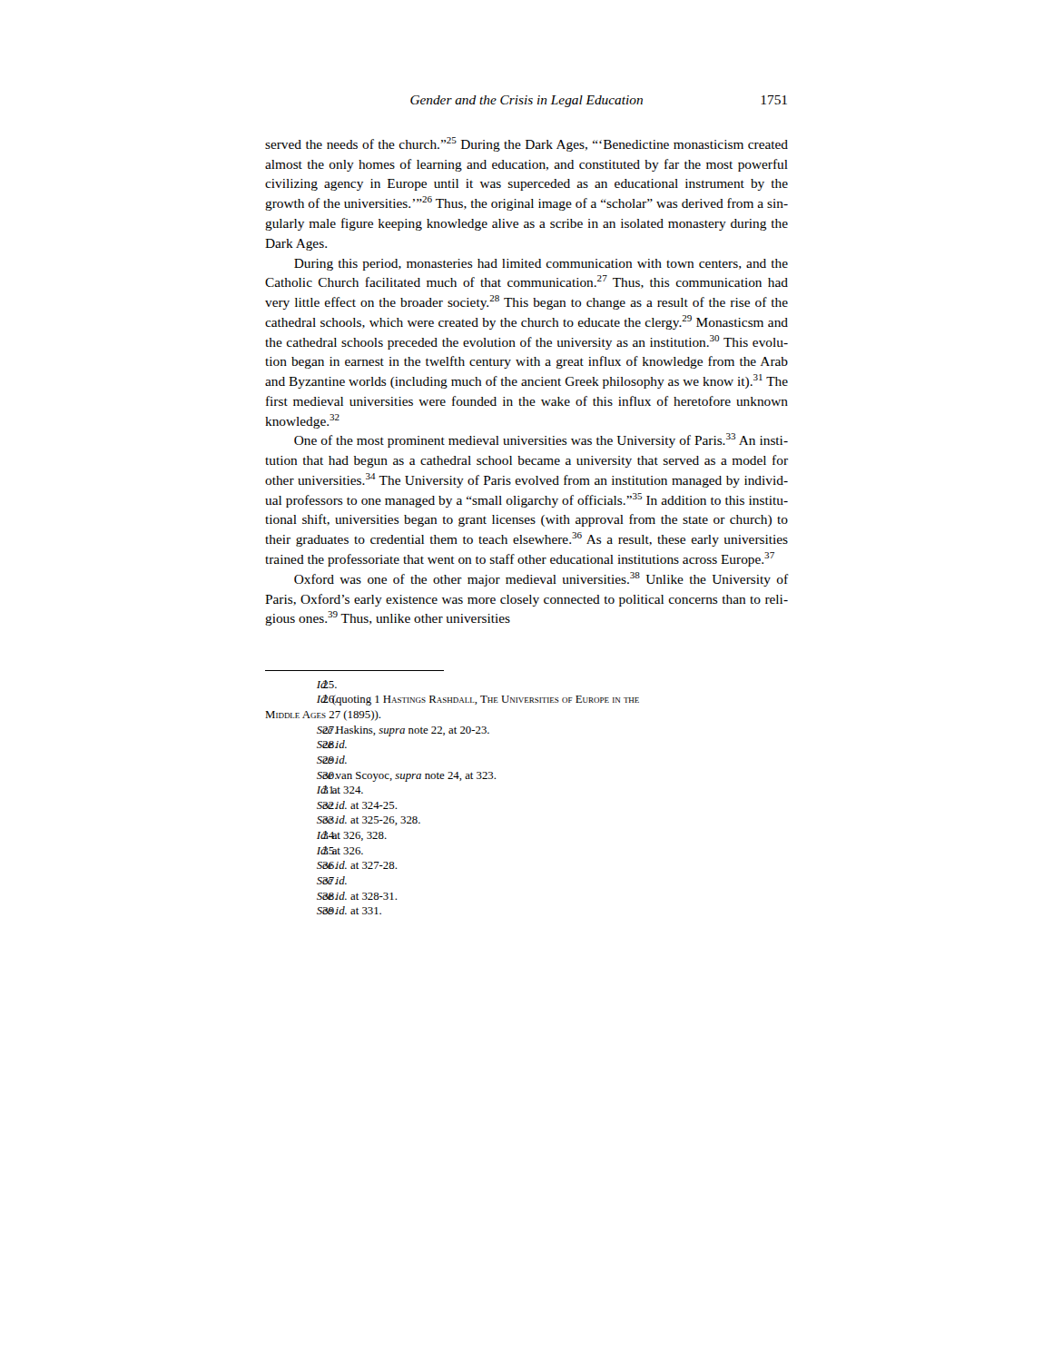Gender and the Crisis in Legal Education 1751
served the needs of the church.”25 During the Dark Ages, “‘Benedictine monasticism created almost the only homes of learning and education, and constituted by far the most powerful civilizing agency in Europe until it was superceded as an educational instrument by the growth of the universities.’”26 Thus, the original image of a “scholar” was derived from a singularly male figure keeping knowledge alive as a scribe in an isolated monastery during the Dark Ages.
During this period, monasteries had limited communication with town centers, and the Catholic Church facilitated much of that communication.27 Thus, this communication had very little effect on the broader society.28 This began to change as a result of the rise of the cathedral schools, which were created by the church to educate the clergy.29 Monasticsm and the cathedral schools preceded the evolution of the university as an institution.30 This evolution began in earnest in the twelfth century with a great influx of knowledge from the Arab and Byzantine worlds (including much of the ancient Greek philosophy as we know it).31 The first medieval universities were founded in the wake of this influx of heretofore unknown knowledge.32
One of the most prominent medieval universities was the University of Paris.33 An institution that had begun as a cathedral school became a university that served as a model for other universities.34 The University of Paris evolved from an institution managed by individual professors to one managed by a “small oligarchy of officials.”35 In addition to this institutional shift, universities began to grant licenses (with approval from the state or church) to their graduates to credential them to teach elsewhere.36 As a result, these early universities trained the professoriate that went on to staff other educational institutions across Europe.37
Oxford was one of the other major medieval universities.38 Unlike the University of Paris, Oxford’s early existence was more closely connected to political concerns than to religious ones.39 Thus, unlike other universities
25. Id. 26. Id. (quoting 1 Hastings Rashdall, The Universities of Europe in the Middle Ages 27 (1895)). 27. See Haskins, supra note 22, at 20-23. 28. See id. 29. See id. 30. See van Scoyoc, supra note 24, at 323. 31. Id. at 324. 32. See id. at 324-25. 33. See id. at 325-26, 328. 34. Id. at 326, 328. 35. Id. at 326. 36. See id. at 327-28. 37. See id. 38. See id. at 328-31. 39. See id. at 331.